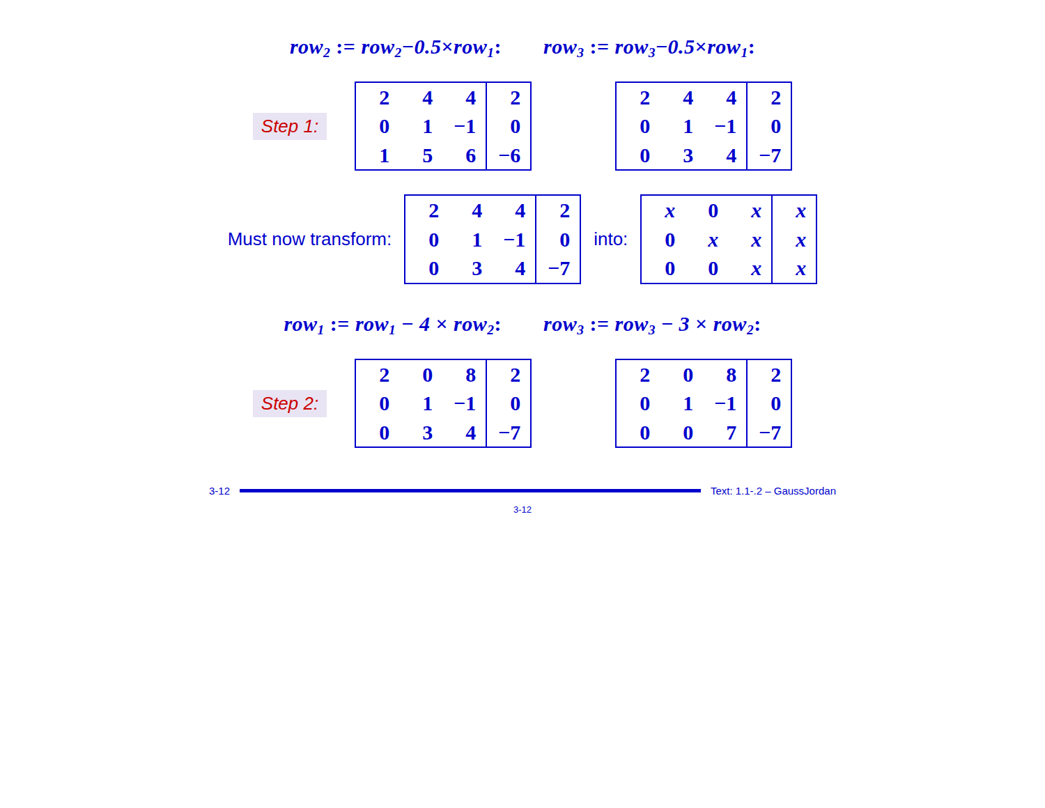row2 := row2−0.5×row1:
row3 := row3−0.5×row1:
Step 1:
| 2 | 4 | 4 | 2 |
| 0 | 1 | −1 | 0 |
| 1 | 5 | 6 | −6 |
| 2 | 4 | 4 | 2 |
| 0 | 1 | −1 | 0 |
| 0 | 3 | 4 | −7 |
Must now transform:
| 2 | 4 | 4 | 2 |
| 0 | 1 | −1 | 0 |
| 0 | 3 | 4 | −7 |
into:
| x | 0 | x | x |
| 0 | x | x | x |
| 0 | 0 | x | x |
row1 := row1 − 4 × row2:
row3 := row3 − 3 × row2:
Step 2:
| 2 | 0 | 8 | 2 |
| 0 | 1 | −1 | 0 |
| 0 | 3 | 4 | −7 |
| 2 | 0 | 8 | 2 |
| 0 | 1 | −1 | 0 |
| 0 | 0 | 7 | −7 |
3-12 Text: 1.1-.2 – GaussJordan
3-12